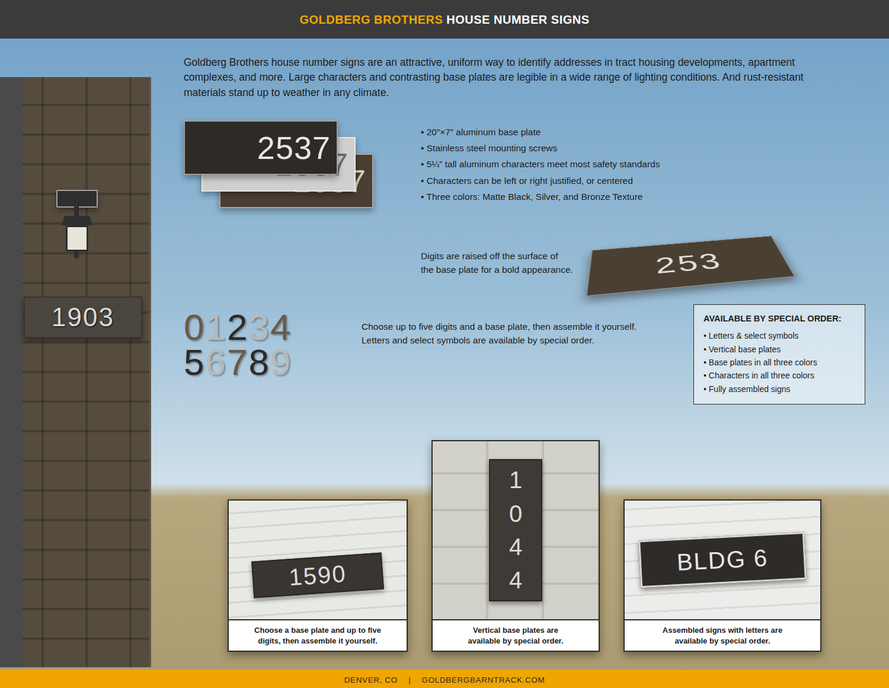Goldberg Brothers House Number Signs
1903
Goldberg Brothers house number signs are an attractive, uniform way to identify addresses in tract housing developments, apartment complexes, and more. Large characters and contrasting base plates are legible in a wide range of lighting conditions. And rust-resistant materials stand up to weather in any climate.
1037
1037
2537
20”×7” aluminum base plate
Stainless steel mounting screws
5¼” tall aluminum characters meet most safety standards
Characters can be left or right justified, or centered
Three colors: Matte Black, Silver, and Bronze Texture
Digits are raised off the surface of
the base plate for a bold appearance.
253
01234
56789
Choose up to five digits and a base plate, then assemble it yourself.
Letters and select symbols are available by special order.
AVAILABLE BY SPECIAL ORDER:
Letters & select symbols
Vertical base plates
Base plates in all three colors
Characters in all three colors
Fully assembled signs
1590
Choose a base plate and up to five
digits, then assemble it yourself.
1044
Vertical base plates are
available by special order.
BLDG 6
Assembled signs with letters are
available by special order.
DENVER, CO | GOLDBERGBARNTRACK.COM